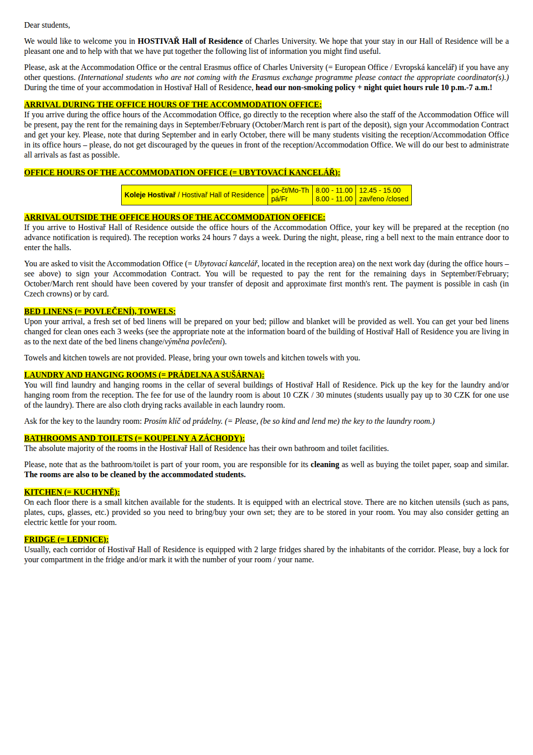Dear students,
We would like to welcome you in HOSTIVAŘ Hall of Residence of Charles University. We hope that your stay in our Hall of Residence will be a pleasant one and to help with that we have put together the following list of information you might find useful.
Please, ask at the Accommodation Office or the central Erasmus office of Charles University (= European Office / Evropská kancelář) if you have any other questions. (International students who are not coming with the Erasmus exchange programme please contact the appropriate coordinator(s).) During the time of your accommodation in Hostivař Hall of Residence, head our non-smoking policy + night quiet hours rule 10 p.m.-7 a.m.!
ARRIVAL DURING THE OFFICE HOURS OF THE ACCOMMODATION OFFICE:
If you arrive during the office hours of the Accommodation Office, go directly to the reception where also the staff of the Accommodation Office will be present, pay the rent for the remaining days in September/February (October/March rent is part of the deposit), sign your Accommodation Contract and get your key. Please, note that during September and in early October, there will be many students visiting the reception/Accommodation Office in its office hours – please, do not get discouraged by the queues in front of the reception/Accommodation Office. We will do our best to administrate all arrivals as fast as possible.
OFFICE HOURS OF THE ACCOMMODATION OFFICE (= UBYTOVACÍ KANCELÁŘ):
| Koleje Hostivař / Hostivař Hall of Residence | po-čt/Mo-Th pá/Fr | 8.00 - 11.00 8.00 - 11.00 | 12.45 - 15.00 zavřeno /closed |
ARRIVAL OUTSIDE THE OFFICE HOURS OF THE ACCOMMODATION OFFICE:
If you arrive to Hostivař Hall of Residence outside the office hours of the Accommodation Office, your key will be prepared at the reception (no advance notification is required). The reception works 24 hours 7 days a week. During the night, please, ring a bell next to the main entrance door to enter the halls.
You are asked to visit the Accommodation Office (= Ubytovací kancelář, located in the reception area) on the next work day (during the office hours – see above) to sign your Accommodation Contract. You will be requested to pay the rent for the remaining days in September/February; October/March rent should have been covered by your transfer of deposit and approximate first month's rent. The payment is possible in cash (in Czech crowns) or by card.
BED LINENS (= POVLEČENÍ), TOWELS:
Upon your arrival, a fresh set of bed linens will be prepared on your bed; pillow and blanket will be provided as well. You can get your bed linens changed for clean ones each 3 weeks (see the appropriate note at the information board of the building of Hostivař Hall of Residence you are living in as to the next date of the bed linens change/výměna povlečení).
Towels and kitchen towels are not provided. Please, bring your own towels and kitchen towels with you.
LAUNDRY AND HANGING ROOMS (= PRÁDELNA A SUŠÁRNA):
You will find laundry and hanging rooms in the cellar of several buildings of Hostivař Hall of Residence. Pick up the key for the laundry and/or hanging room from the reception. The fee for use of the laundry room is about 10 CZK / 30 minutes (students usually pay up to 30 CZK for one use of the laundry). There are also cloth drying racks available in each laundry room.
Ask for the key to the laundry room: Prosím klíč od prádelny. (= Please, (be so kind and lend me) the key to the laundry room.)
BATHROOMS AND TOILETS (= KOUPELNY A ZÁCHODY):
The absolute majority of the rooms in the Hostivař Hall of Residence has their own bathroom and toilet facilities.
Please, note that as the bathroom/toilet is part of your room, you are responsible for its cleaning as well as buying the toilet paper, soap and similar. The rooms are also to be cleaned by the accommodated students.
KITCHEN (= KUCHYNĚ):
On each floor there is a small kitchen available for the students. It is equipped with an electrical stove. There are no kitchen utensils (such as pans, plates, cups, glasses, etc.) provided so you need to bring/buy your own set; they are to be stored in your room. You may also consider getting an electric kettle for your room.
FRIDGE (= LEDNICE):
Usually, each corridor of Hostivař Hall of Residence is equipped with 2 large fridges shared by the inhabitants of the corridor. Please, buy a lock for your compartment in the fridge and/or mark it with the number of your room / your name.